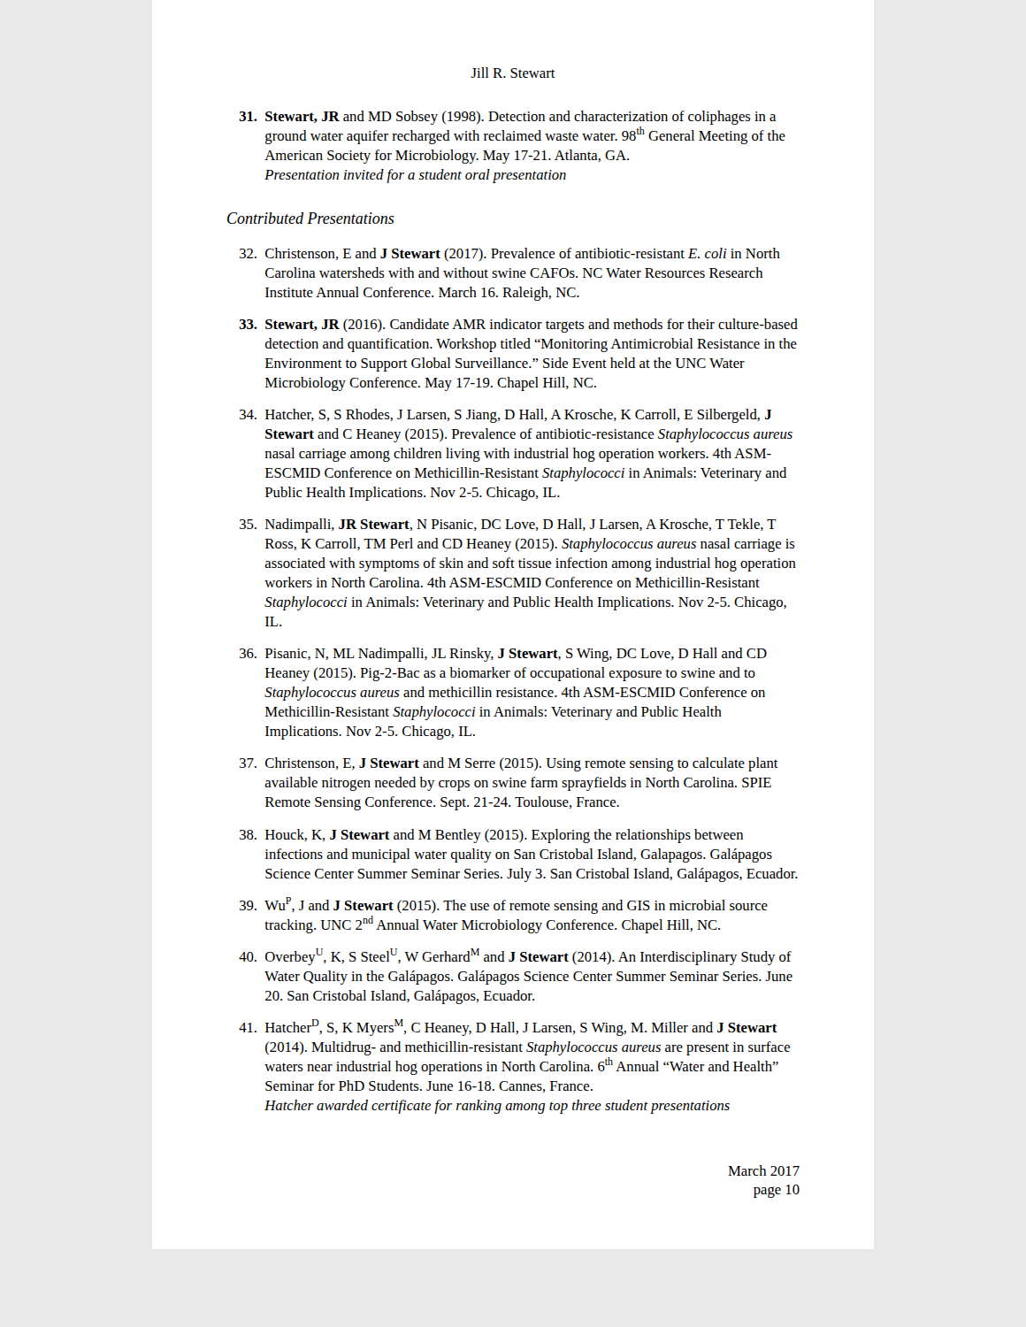Jill R. Stewart
31. Stewart, JR and MD Sobsey (1998). Detection and characterization of coliphages in a ground water aquifer recharged with reclaimed waste water. 98th General Meeting of the American Society for Microbiology. May 17-21. Atlanta, GA. Presentation invited for a student oral presentation
Contributed Presentations
32. Christenson, E and J Stewart (2017). Prevalence of antibiotic-resistant E. coli in North Carolina watersheds with and without swine CAFOs. NC Water Resources Research Institute Annual Conference. March 16. Raleigh, NC.
33. Stewart, JR (2016). Candidate AMR indicator targets and methods for their culture-based detection and quantification. Workshop titled “Monitoring Antimicrobial Resistance in the Environment to Support Global Surveillance.” Side Event held at the UNC Water Microbiology Conference. May 17-19. Chapel Hill, NC.
34. Hatcher, S, S Rhodes, J Larsen, S Jiang, D Hall, A Krosche, K Carroll, E Silbergeld, J Stewart and C Heaney (2015). Prevalence of antibiotic-resistance Staphylococcus aureus nasal carriage among children living with industrial hog operation workers. 4th ASM-ESCMID Conference on Methicillin-Resistant Staphylococci in Animals: Veterinary and Public Health Implications. Nov 2-5. Chicago, IL.
35. Nadimpalli, JR Stewart, N Pisanic, DC Love, D Hall, J Larsen, A Krosche, T Tekle, T Ross, K Carroll, TM Perl and CD Heaney (2015). Staphylococcus aureus nasal carriage is associated with symptoms of skin and soft tissue infection among industrial hog operation workers in North Carolina. 4th ASM-ESCMID Conference on Methicillin-Resistant Staphylococci in Animals: Veterinary and Public Health Implications. Nov 2-5. Chicago, IL.
36. Pisanic, N, ML Nadimpalli, JL Rinsky, J Stewart, S Wing, DC Love, D Hall and CD Heaney (2015). Pig-2-Bac as a biomarker of occupational exposure to swine and to Staphylococcus aureus and methicillin resistance. 4th ASM-ESCMID Conference on Methicillin-Resistant Staphylococci in Animals: Veterinary and Public Health Implications. Nov 2-5. Chicago, IL.
37. Christenson, E, J Stewart and M Serre (2015). Using remote sensing to calculate plant available nitrogen needed by crops on swine farm sprayfields in North Carolina. SPIE Remote Sensing Conference. Sept. 21-24. Toulouse, France.
38. Houck, K, J Stewart and M Bentley (2015). Exploring the relationships between infections and municipal water quality on San Cristobal Island, Galapagos. Galápagos Science Center Summer Seminar Series. July 3. San Cristobal Island, Galápagos, Ecuador.
39. WuP, J and J Stewart (2015). The use of remote sensing and GIS in microbial source tracking. UNC 2nd Annual Water Microbiology Conference. Chapel Hill, NC.
40. OverbeyU, K, S SteelU, W GerhardM and J Stewart (2014). An Interdisciplinary Study of Water Quality in the Galápagos. Galápagos Science Center Summer Seminar Series. June 20. San Cristobal Island, Galápagos, Ecuador.
41. HatcherD, S, K MyersM, C Heaney, D Hall, J Larsen, S Wing, M. Miller and J Stewart (2014). Multidrug- and methicillin-resistant Staphylococcus aureus are present in surface waters near industrial hog operations in North Carolina. 6th Annual “Water and Health” Seminar for PhD Students. June 16-18. Cannes, France. Hatcher awarded certificate for ranking among top three student presentations
March 2017
page 10